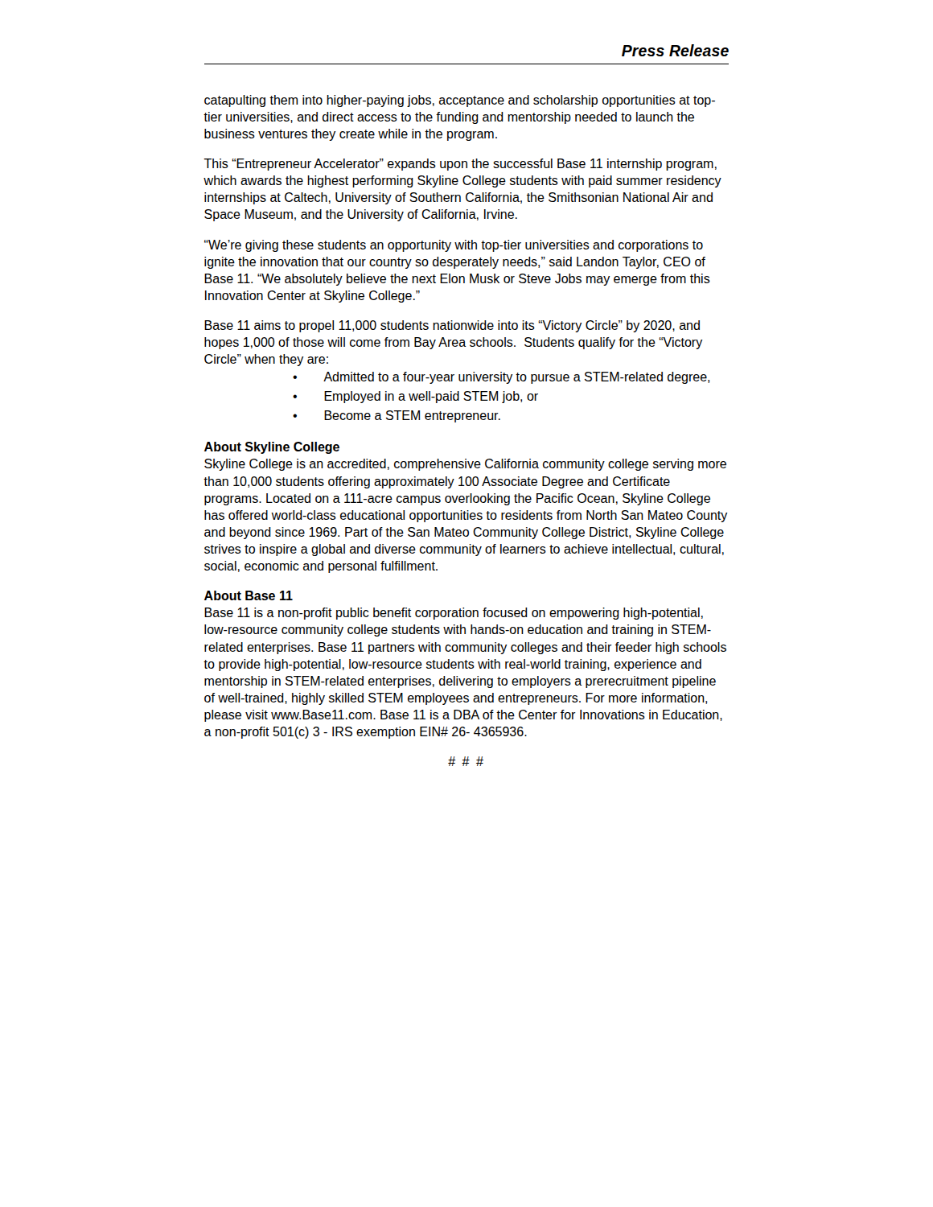Press Release
catapulting them into higher-paying jobs, acceptance and scholarship opportunities at top-tier universities, and direct access to the funding and mentorship needed to launch the business ventures they create while in the program.
This “Entrepreneur Accelerator” expands upon the successful Base 11 internship program, which awards the highest performing Skyline College students with paid summer residency internships at Caltech, University of Southern California, the Smithsonian National Air and Space Museum, and the University of California, Irvine.
“We’re giving these students an opportunity with top-tier universities and corporations to ignite the innovation that our country so desperately needs,” said Landon Taylor, CEO of Base 11. “We absolutely believe the next Elon Musk or Steve Jobs may emerge from this Innovation Center at Skyline College.”
Base 11 aims to propel 11,000 students nationwide into its “Victory Circle” by 2020, and hopes 1,000 of those will come from Bay Area schools. Students qualify for the “Victory Circle” when they are:
Admitted to a four-year university to pursue a STEM-related degree,
Employed in a well-paid STEM job, or
Become a STEM entrepreneur.
About Skyline College
Skyline College is an accredited, comprehensive California community college serving more than 10,000 students offering approximately 100 Associate Degree and Certificate programs. Located on a 111-acre campus overlooking the Pacific Ocean, Skyline College has offered world-class educational opportunities to residents from North San Mateo County and beyond since 1969. Part of the San Mateo Community College District, Skyline College strives to inspire a global and diverse community of learners to achieve intellectual, cultural, social, economic and personal fulfillment.
About Base 11
Base 11 is a non-profit public benefit corporation focused on empowering high-potential, low-resource community college students with hands-on education and training in STEM-related enterprises. Base 11 partners with community colleges and their feeder high schools to provide high-potential, low-resource students with real-world training, experience and mentorship in STEM-related enterprises, delivering to employers a prerecruitment pipeline of well-trained, highly skilled STEM employees and entrepreneurs. For more information, please visit www.Base11.com. Base 11 is a DBA of the Center for Innovations in Education, a non-profit 501(c) 3 - IRS exemption EIN# 26- 4365936.
# # #